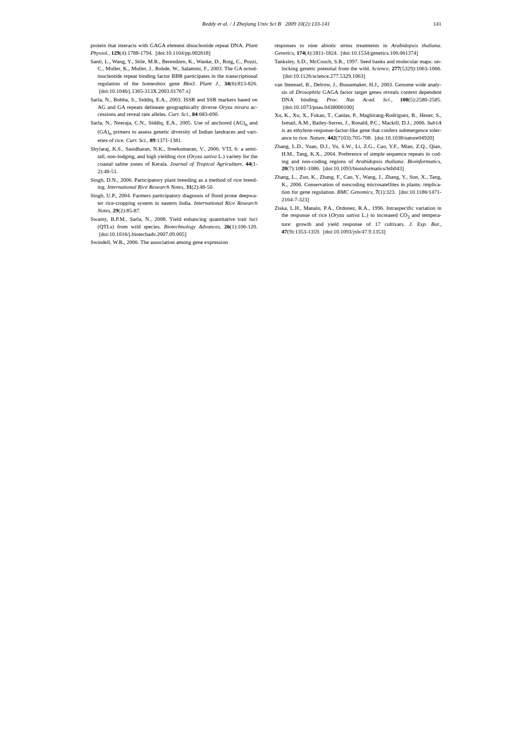Reddy et al. / J Zhejiang Univ Sci B 2009 10(2):133-141 141
protein that interacts with GAGA element dinucleotide repeat DNA. Plant Physiol., 129(4):1788-1794. [doi:10.1104/pp.002618]
Santi, L., Wang, Y., Stile, M.R., Berendzen, K., Wanke, D., Roig, C., Pozzi, C., Muller, K., Muller, J., Rohde, W., Salamini, F., 2003. The GA octodinucleotide repeat binding factor BBR participates in the transcriptional regulation of the homeobox gene Bkn3. Plant J., 34(6):813-826. [doi:10.1046/j.1365-313X.2003.01767.x]
Sarla, N., Bobba, S., Siddiq, E.A., 2003. ISSR and SSR markers based on AG and GA repeats delineate geographically diverse Oryza nivara accessions and reveal rare alleles. Curr. Sci., 84:683-690.
Sarla, N., Neeraja, C.N., Siddiq, E.A., 2005. Use of anchored (AG)n and (GA)n primers to assess genetic diversity of Indian landraces and varieties of rice. Curr. Sci., 89:1371-1381.
Shylaraj, K.S., Sasidharan, N.K., Sreekumaran, V., 2006. VTL 6: a semi-tall, non-lodging, and high yielding rice (Oryza sativa L.) variety for the coastal saline zones of Kerala. Journal of Tropical Agriculture, 44(1-2):48-51.
Singh, D.N., 2006. Participatory plant breeding as a method of rice breeding. International Rice Research Notes, 31(2):48-50.
Singh, U.P., 2004. Farmers participatory diagnosis of flood prone deepwater rice-cropping system in eastern India. International Rice Research Notes, 29(2):85-87.
Swamy, B.P.M., Sarla, N., 2008. Yield enhancing quantitative trait loci (QTLs) from wild species. Biotechnology Advances, 26(1):106-120. [doi:10.1016/j.biotechadv.2007.09.005]
Swindell, W.R., 2006. The association among gene expression
responses to nine abiotic stress treatments in Arabidopsis thaliana. Genetics, 174(4):1811-1824. [doi:10.1534/genetics.106.061374]
Tanksley, S.D., McCouch, S.R., 1997. Seed banks and molecular maps: unlocking genetic potential from the wild. Science, 277(5329):1063-1066. [doi:10.1126/science.277.5329.1063]
van Steensel, B., Delrow, J., Bussemaker, H.J., 2003. Genome wide analysis of Drosophila GAGA factor target genes reveals context dependent DNA binding. Proc. Nat. Acad. Sci., 100(5):2580-2585. [doi:10.1073/pnas.0438000100]
Xu, K., Xu, X., Fukao, T., Canlas, P., Maghirang-Rodriguez, R., Heuer, S., Ismail, A.M., Bailey-Serres, J., Ronald, P.C., Mackill, D.J., 2006. Sub1A is an ethylene-response-factor-like gene that confers submergence tolerance to rice. Nature, 442(7103):705-708. [doi:10.1038/nature04920]
Zhang, L.D., Yuan, D.J., Yu, S.W., Li, Z.G., Cao, Y.F., Miao, Z.Q., Qian, H.M., Tang, K.X., 2004. Preference of simple sequence repeats in coding and non-coding regions of Arabidopsis thaliana. Bioinformatics, 20(7):1081-1086. [doi:10.1093/bioinformatics/bth043]
Zhang, L., Zuo, K., Zhang, F., Cao, Y., Wang, J., Zhang, Y., Sun, X., Tang, K., 2006. Conservation of noncoding microsatellites in plants: implication for gene regulation. BMC Genomics, 7(1):323. [doi:10.1186/1471-2164-7-323]
Ziska, L.H., Manalo, P.A., Ordonez, R.A., 1996. Intraspecific variation in the response of rice (Oryza sativa L.) to increased CO2 and temperature: growth and yield response of 17 cultivars. J. Exp. Bot., 47(9):1353-1359. [doi:10.1093/jxb/47.9.1353]